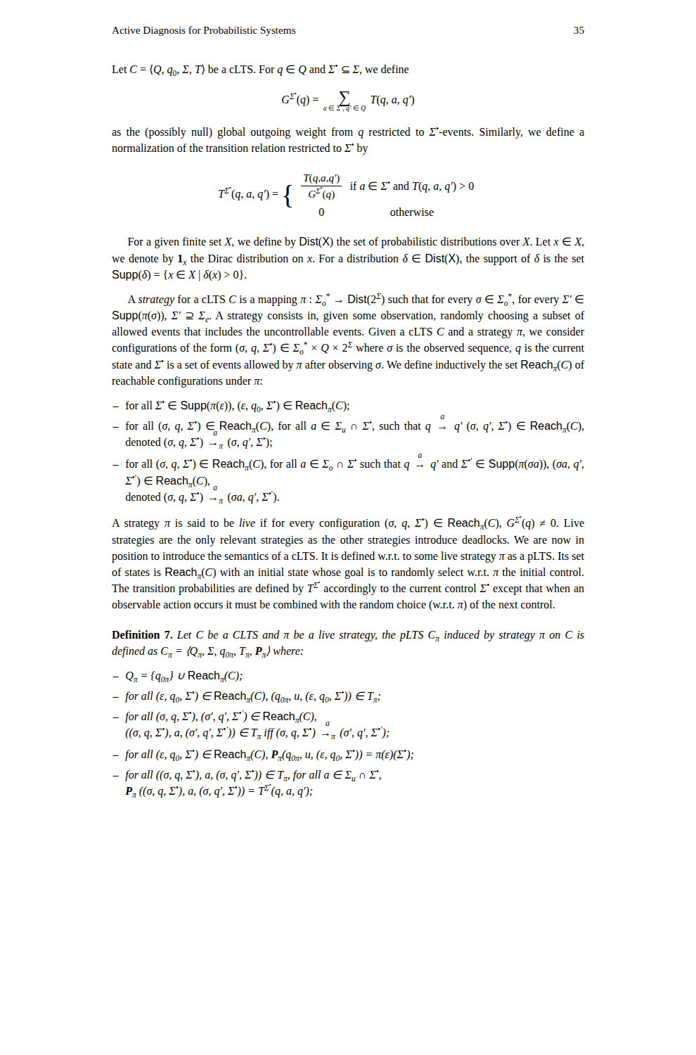Active Diagnosis for Probabilistic Systems 35
Let C = ⟨Q, q0, Σ, T⟩ be a cLTS. For q ∈ Q and Σ• ⊆ Σ, we define
GΣ•(q) = ∑ a ∈ Σ•, q′ ∈ Q T(q, a, q′)
as the (possibly null) global outgoing weight from q restricted to Σ•-events. Similarly, we define a normalization of the transition relation restricted to Σ• by
TΣ•(q, a, q′) = {
| T ( q , a , q′ ) G Σ • ( q ) | if a ∈ Σ • and T ( q , a , q′ ) > 0 |
| 0 | otherwise |
For a given finite set X, we define by Dist(X) the set of probabilistic distributions over X. Let x ∈ X, we denote by 1x the Dirac distribution on x. For a distribution δ ∈ Dist(X), the support of δ is the set Supp(δ) = {x ∈ X | δ(x) > 0}.
A strategy for a cLTS C is a mapping π : Σo* → Dist(2Σ) such that for every σ ∈ Σo*, for every Σ′ ∈ Supp(π(σ)), Σ′ ⊇ Σe. A strategy consists in, given some observation, randomly choosing a subset of allowed events that includes the uncontrollable events. Given a cLTS C and a strategy π, we consider configurations of the form (σ, q, Σ•) ∈ Σo* × Q × 2Σ where σ is the observed sequence, q is the current state and Σ• is a set of events allowed by π after observing σ. We define inductively the set Reachπ(C) of reachable configurations under π:
for all Σ• ∈ Supp(π(ε)), (ε, q0, Σ•) ∈ Reachπ(C);
for all (σ, q, Σ•) ∈ Reachπ(C), for all a ∈ Σu ∩ Σ•, such that q a→ q′ (σ, q′, Σ•) ∈ Reachπ(C), denoted (σ, q, Σ•) a→π (σ, q′, Σ•);
for all (σ, q, Σ•) ∈ Reachπ(C), for all a ∈ Σo ∩ Σ• such that q a→ q′ and Σ•′ ∈ Supp(π(σa)), (σa, q′, Σ•′) ∈ Reachπ(C),
denoted (σ, q, Σ•) a→π (σa, q′, Σ•′).
A strategy π is said to be live if for every configuration (σ, q, Σ•) ∈ Reachπ(C), GΣ•(q) ≠ 0. Live strategies are the only relevant strategies as the other strategies introduce deadlocks. We are now in position to introduce the semantics of a cLTS. It is defined w.r.t. to some live strategy π as a pLTS. Its set of states is Reachπ(C) with an initial state whose goal is to randomly select w.r.t. π the initial control. The transition probabilities are defined by TΣ• accordingly to the current control Σ• except that when an observable action occurs it must be combined with the random choice (w.r.t. π) of the next control.
Definition 7. Let C be a CLTS and π be a live strategy, the pLTS Cπ induced by strategy π on C is defined as Cπ = ⟨Qπ, Σ, q0π, Tπ, Pπ⟩ where:
Qπ = {q0π} ∪ Reachπ(C);
for all (ε, q0, Σ•) ∈ Reachπ(C), (q0π, u, (ε, q0, Σ•)) ∈ Tπ;
for all (σ, q, Σ•), (σ′, q′, Σ•′) ∈ Reachπ(C),
((σ, q, Σ•), a, (σ′, q′, Σ•′)) ∈ Tπ iff (σ, q, Σ•) a→π (σ′, q′, Σ•′);
for all (ε, q0, Σ•) ∈ Reachπ(C), Pπ(q0π, u, (ε, q0, Σ•)) = π(ε)(Σ•);
for all ((σ, q, Σ•), a, (σ, q′, Σ•)) ∈ Tπ, for all a ∈ Σu ∩ Σ•,
Pπ ((σ, q, Σ•), a, (σ, q′, Σ•)) = TΣ•(q, a, q′);